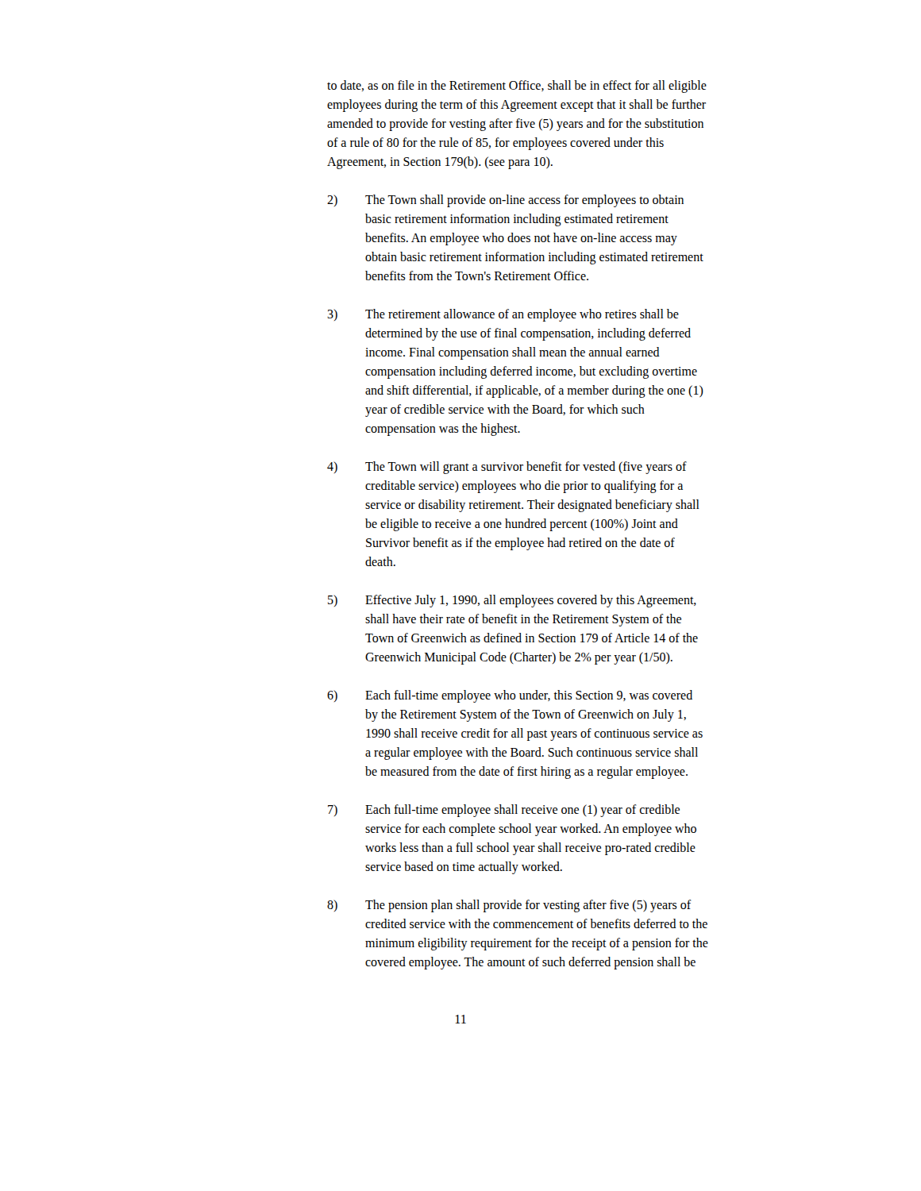to date, as on file in the Retirement Office, shall be in effect for all eligible employees during the term of this Agreement except that it shall be further amended to provide for vesting after five (5) years and for the substitution of a rule of 80 for the rule of 85, for employees covered under this Agreement, in Section 179(b). (see para 10).
2) The Town shall provide on-line access for employees to obtain basic retirement information including estimated retirement benefits. An employee who does not have on-line access may obtain basic retirement information including estimated retirement benefits from the Town's Retirement Office.
3) The retirement allowance of an employee who retires shall be determined by the use of final compensation, including deferred income. Final compensation shall mean the annual earned compensation including deferred income, but excluding overtime and shift differential, if applicable, of a member during the one (1) year of credible service with the Board, for which such compensation was the highest.
4) The Town will grant a survivor benefit for vested (five years of creditable service) employees who die prior to qualifying for a service or disability retirement. Their designated beneficiary shall be eligible to receive a one hundred percent (100%) Joint and Survivor benefit as if the employee had retired on the date of death.
5) Effective July 1, 1990, all employees covered by this Agreement, shall have their rate of benefit in the Retirement System of the Town of Greenwich as defined in Section 179 of Article 14 of the Greenwich Municipal Code (Charter) be 2% per year (1/50).
6) Each full-time employee who under, this Section 9, was covered by the Retirement System of the Town of Greenwich on July 1, 1990 shall receive credit for all past years of continuous service as a regular employee with the Board. Such continuous service shall be measured from the date of first hiring as a regular employee.
7) Each full-time employee shall receive one (1) year of credible service for each complete school year worked. An employee who works less than a full school year shall receive pro-rated credible service based on time actually worked.
8) The pension plan shall provide for vesting after five (5) years of credited service with the commencement of benefits deferred to the minimum eligibility requirement for the receipt of a pension for the covered employee. The amount of such deferred pension shall be
11